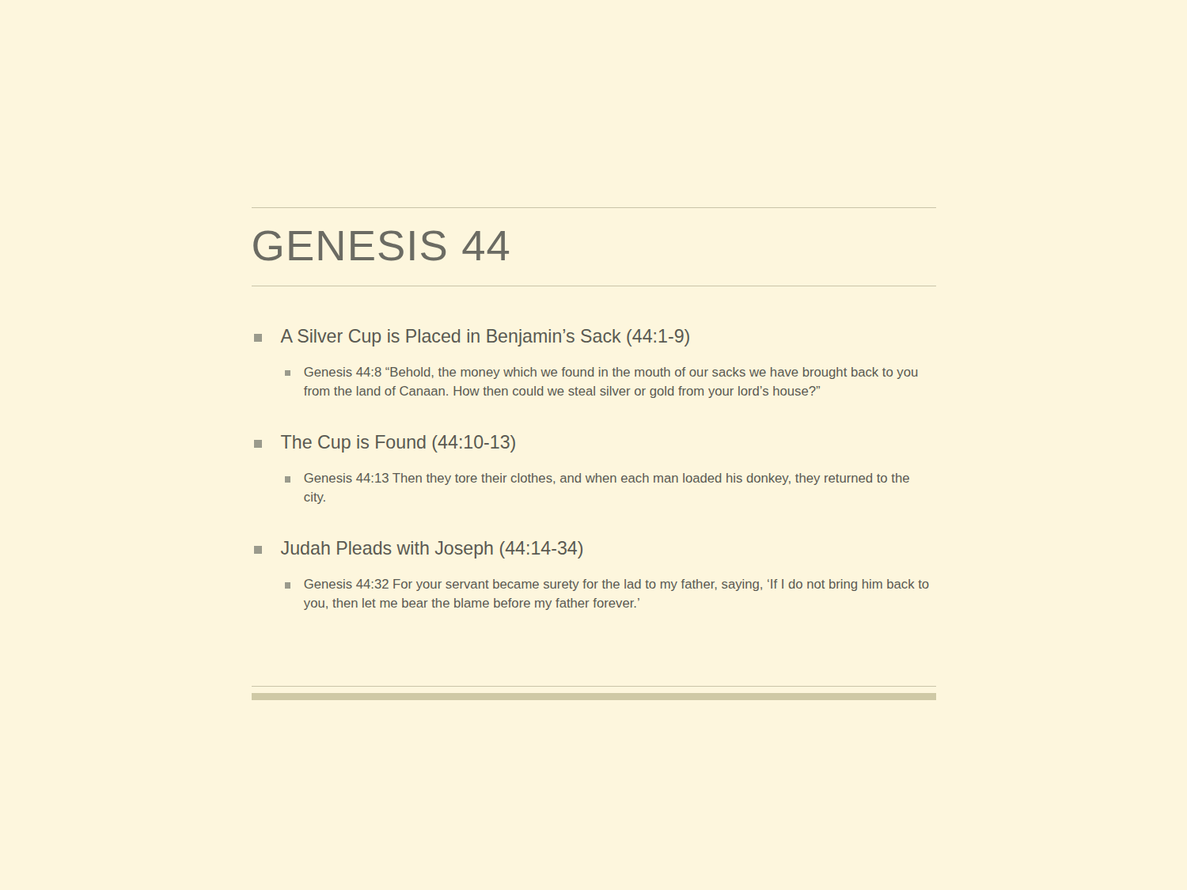GENESIS 44
A Silver Cup is Placed in Benjamin’s Sack (44:1-9)
Genesis 44:8 “Behold, the money which we found in the mouth of our sacks we have brought back to you from the land of Canaan. How then could we steal silver or gold from your lord’s house?”
The Cup is Found (44:10-13)
Genesis 44:13 Then they tore their clothes, and when each man loaded his donkey, they returned to the city.
Judah Pleads with Joseph (44:14-34)
Genesis 44:32 For your servant became surety for the lad to my father, saying, ‘If I do not bring him back to you, then let me bear the blame before my father forever.’